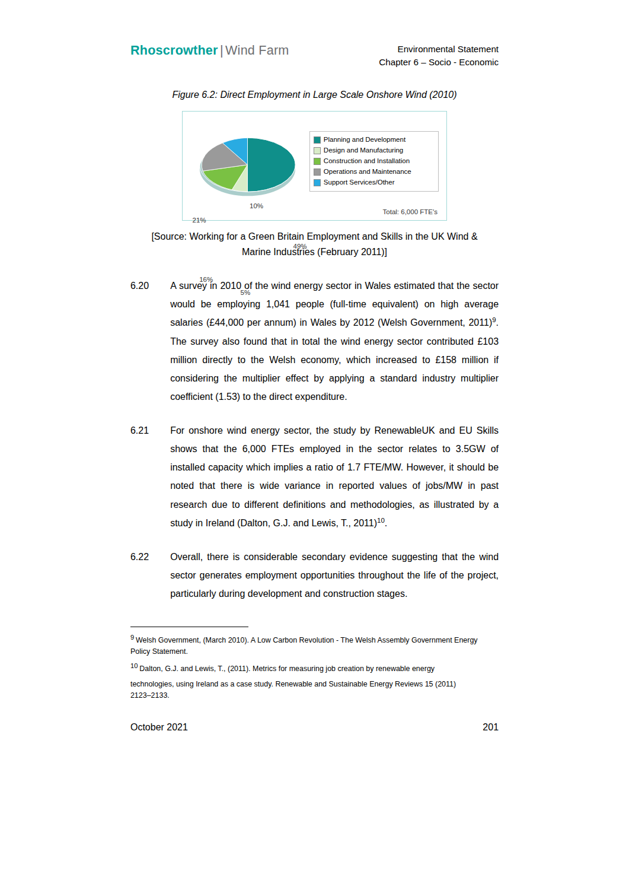Rhoscrowther|Wind Farm
Environmental Statement
Chapter 6 – Socio - Economic
Figure 6.2: Direct Employment in Large Scale Onshore Wind (2010)
10% 21% 16% 5% 49%
Planning and Development
Design and Manufacturing
Construction and Installation
Operations and Maintenance
Support Services/Other
Total: 6,000 FTE's
[Source: Working for a Green Britain Employment and Skills in the UK Wind & Marine Industries (February 2011)]
6.20
A survey in 2010 of the wind energy sector in Wales estimated that the sector would be employing 1,041 people (full-time equivalent) on high average salaries (£44,000 per annum) in Wales by 2012 (Welsh Government, 2011)9. The survey also found that in total the wind energy sector contributed £103 million directly to the Welsh economy, which increased to £158 million if considering the multiplier effect by applying a standard industry multiplier coefficient (1.53) to the direct expenditure.
6.21
For onshore wind energy sector, the study by RenewableUK and EU Skills shows that the 6,000 FTEs employed in the sector relates to 3.5GW of installed capacity which implies a ratio of 1.7 FTE/MW. However, it should be noted that there is wide variance in reported values of jobs/MW in past research due to different definitions and methodologies, as illustrated by a study in Ireland (Dalton, G.J. and Lewis, T., 2011)10.
6.22
Overall, there is considerable secondary evidence suggesting that the wind sector generates employment opportunities throughout the life of the project, particularly during development and construction stages.
9 Welsh Government, (March 2010). A Low Carbon Revolution - The Welsh Assembly Government Energy Policy Statement.
10 Dalton, G.J. and Lewis, T., (2011). Metrics for measuring job creation by renewable energy
technologies, using Ireland as a case study. Renewable and Sustainable Energy Reviews 15 (2011)
2123–2133.
October 2021
201